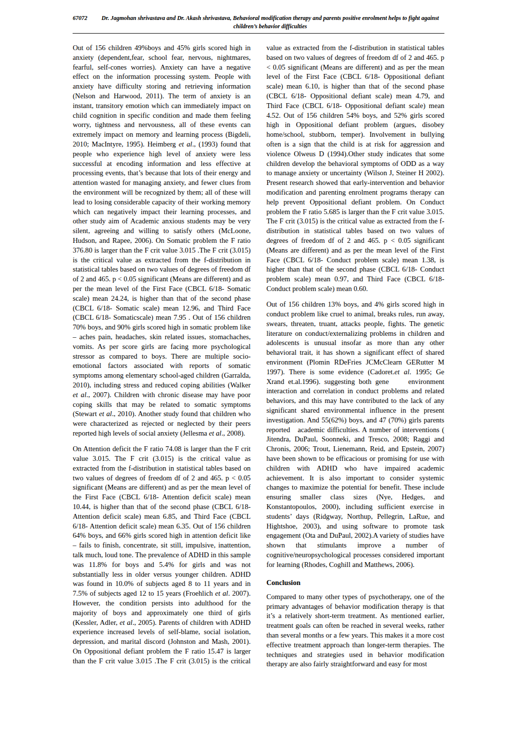67072
Dr. Jagmohan shrivastava and Dr. Akash shrivastava, Behavioral modification therapy and parents positive enrolment helps to fight against children’s behavior difficulties
Out of 156 children 49%boys and 45% girls scored high in anxiety (dependent,fear, school fear, nervous, nightmares, fearful, self-cones worries). Anxiety can have a negative effect on the information processing system. People with anxiety have difficulty storing and retrieving information (Nelson and Harwood, 2011). The term of anxiety is an instant, transitory emotion which can immediately impact on child cognition in specific condition and made them feeling worry, tightness and nervousness, all of these events can extremely impact on memory and learning process (Bigdeli, 2010; MacIntyre, 1995). Heimberg et al., (1993) found that people who experience high level of anxiety were less successful at encoding information and less effective at processing events, that’s because that lots of their energy and attention wasted for managing anxiety, and fewer clues from the environment will be recognized by them; all of these will lead to losing considerable capacity of their working memory which can negatively impact their learning processes, and other study aim of Academic anxious students may be very silent, agreeing and willing to satisfy others (McLoone, Hudson, and Rapee, 2006). On Somatic problem the F ratio 376.80 is larger than the F crit value 3.015 .The F crit (3.015) is the critical value as extracted from the f-distribution in statistical tables based on two values of degrees of freedom df of 2 and 465. p < 0.05 significant (Means are different) and as per the mean level of the First Face (CBCL 6/18- Somatic scale) mean 24.24, is higher than that of the second phase (CBCL 6/18- Somatic scale) mean 12.96, and Third Face (CBCL 6/18- Somaticscale) mean 7.95 . Out of 156 children 70% boys, and 90% girls scored high in somatic problem like – aches pain, headaches, skin related issues, stomachaches, vomits. As per score girls are facing more psychological stressor as compared to boys. There are multiple socio-emotional factors associated with reports of somatic symptoms among elementary school-aged children (Garralda, 2010), including stress and reduced coping abilities (Walker et al., 2007). Children with chronic disease may have poor coping skills that may be related to somatic symptoms (Stewart et al., 2010). Another study found that children who were characterized as rejected or neglected by their peers reported high levels of social anxiety (Jellesma et al., 2008).
On Attention deficit the F ratio 74.08 is larger than the F crit value 3.015. The F crit (3.015) is the critical value as extracted from the f-distribution in statistical tables based on two values of degrees of freedom df of 2 and 465. p < 0.05 significant (Means are different) and as per the mean level of the First Face (CBCL 6/18- Attention deficit scale) mean 10.44, is higher than that of the second phase (CBCL 6/18- Attention deficit scale) mean 6.85, and Third Face (CBCL 6/18- Attention deficit scale) mean 6.35. Out of 156 children 64% boys, and 66% girls scored high in attention deficit like – fails to finish, concentrate, sit still, impulsive, inattention, talk much, loud tone. The prevalence of ADHD in this sample was 11.8% for boys and 5.4% for girls and was not substantially less in older versus younger children. ADHD was found in 10.0% of subjects aged 8 to 11 years and in 7.5% of subjects aged 12 to 15 years (Froehlich et al. 2007). However, the condition persists into adulthood for the majority of boys and approximately one third of girls (Kessler, Adler, et al., 2005). Parents of children with ADHD experience increased levels of self-blame, social isolation, depression, and marital discord (Johnston and Mash, 2001). On Oppositional defiant problem the F ratio 15.47 is larger than the F crit value 3.015 .The F crit (3.015) is the critical value as extracted from the f-distribution in statistical tables based on two values of degrees of freedom df of 2 and 465. p < 0.05 significant (Means are different) and as per the mean level of the First Face (CBCL 6/18- Oppositional defiant scale) mean 6.10, is higher than that of the second phase (CBCL 6/18- Oppositional defiant scale) mean 4.79, and Third Face (CBCL 6/18- Oppositional defiant scale) mean 4.52. Out of 156 children 54% boys, and 52% girls scored high in Oppositional defiant problem (argues, disobey home/school, stubborn, temper). Involvement in bullying often is a sign that the child is at risk for aggression and violence Olweus D (1994).Other study indicates that some children develop the behavioral symptoms of ODD as a way to manage anxiety or uncertainty (Wilson J, Steiner H 2002). Present research showed that early-intervention and behavior modification and parenting enrolment programs therapy can help prevent Oppositional defiant problem. On Conduct problem the F ratio 5.685 is larger than the F crit value 3.015. The F crit (3.015) is the critical value as extracted from the f-distribution in statistical tables based on two values of degrees of freedom df of 2 and 465. p < 0.05 significant (Means are different) and as per the mean level of the First Face (CBCL 6/18- Conduct problem scale) mean 1.38, is higher than that of the second phase (CBCL 6/18- Conduct problem scale) mean 0.97, and Third Face (CBCL 6/18- Conduct problem scale) mean 0.60.
Out of 156 children 13% boys, and 4% girls scored high in conduct problem like cruel to animal, breaks rules, run away, swears, threaten, truant, attacks people, fights. The genetic literature on conduct/externalizing problems in children and adolescents is unusual insofar as more than any other behavioral trait, it has shown a significant effect of shared environment (Plomin RDeFries JCMcClearn GERutter M 1997). There is some evidence (Cadoret.et al. 1995; Ge Xrand et.al.1996). suggesting both gene environment interaction and correlation in conduct problems and related behaviors, and this may have contributed to the lack of any significant shared environmental influence in the present investigation. And 55(62%) boys, and 47 (70%) girls parents reported academic difficulties. A number of interventions ( Jitendra, DuPaul, Soonneki, and Tresco, 2008; Raggi and Chronis, 2006; Trout, Lienemann, Reid, and Epstein, 2007) have been shown to be efficacious or promising for use with children with ADHD who have impaired academic achievement. It is also important to consider systemic changes to maximize the potential for benefit. These include ensuring smaller class sizes (Nye, Hedges, and Konstantopoulos, 2000), including sufficient exercise in students’ days (Ridgway, Northup, Pellegrin, LaRue, and Hightshoe, 2003), and using software to promote task engagement (Ota and DuPaul, 2002).A variety of studies have shown that stimulants improve a number of cognitive/neuropsychological processes considered important for learning (Rhodes, Coghill and Matthews, 2006).
Conclusion
Compared to many other types of psychotherapy, one of the primary advantages of behavior modification therapy is that it’s a relatively short-term treatment. As mentioned earlier, treatment goals can often be reached in several weeks, rather than several months or a few years. This makes it a more cost effective treatment approach than longer-term therapies. The techniques and strategies used in behavior modification therapy are also fairly straightforward and easy for most